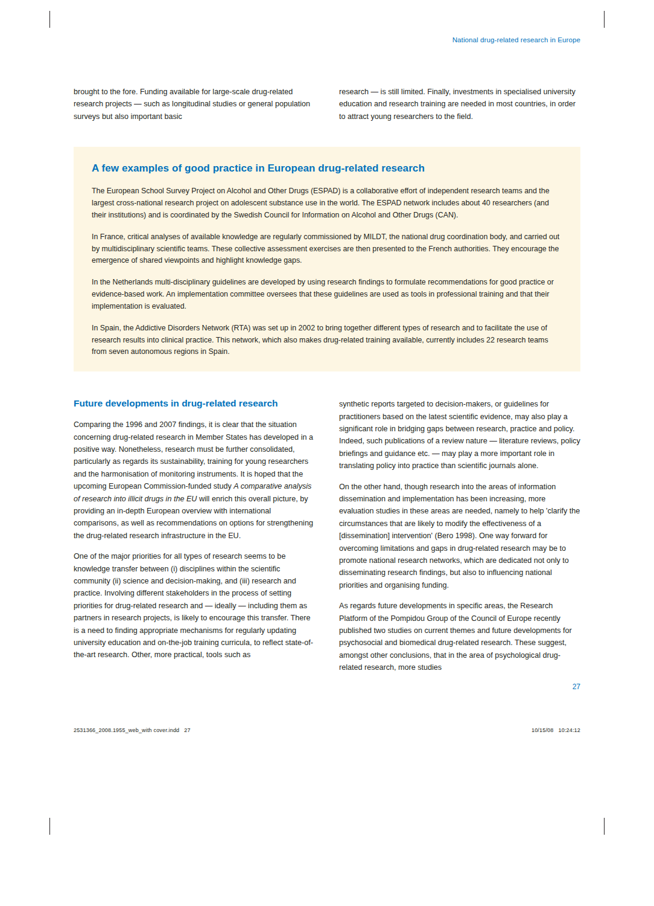National drug-related research in Europe
brought to the fore. Funding available for large-scale drug-related research projects — such as longitudinal studies or general population surveys but also important basic
research — is still limited. Finally, investments in specialised university education and research training are needed in most countries, in order to attract young researchers to the field.
A few examples of good practice in European drug-related research
The European School Survey Project on Alcohol and Other Drugs (ESPAD) is a collaborative effort of independent research teams and the largest cross-national research project on adolescent substance use in the world. The ESPAD network includes about 40 researchers (and their institutions) and is coordinated by the Swedish Council for Information on Alcohol and Other Drugs (CAN).
In France, critical analyses of available knowledge are regularly commissioned by MILDT, the national drug coordination body, and carried out by multidisciplinary scientific teams. These collective assessment exercises are then presented to the French authorities. They encourage the emergence of shared viewpoints and highlight knowledge gaps.
In the Netherlands multi-disciplinary guidelines are developed by using research findings to formulate recommendations for good practice or evidence-based work. An implementation committee oversees that these guidelines are used as tools in professional training and that their implementation is evaluated.
In Spain, the Addictive Disorders Network (RTA) was set up in 2002 to bring together different types of research and to facilitate the use of research results into clinical practice. This network, which also makes drug-related training available, currently includes 22 research teams from seven autonomous regions in Spain.
Future developments in drug-related research
Comparing the 1996 and 2007 findings, it is clear that the situation concerning drug-related research in Member States has developed in a positive way. Nonetheless, research must be further consolidated, particularly as regards its sustainability, training for young researchers and the harmonisation of monitoring instruments. It is hoped that the upcoming European Commission-funded study A comparative analysis of research into illicit drugs in the EU will enrich this overall picture, by providing an in-depth European overview with international comparisons, as well as recommendations on options for strengthening the drug-related research infrastructure in the EU.
One of the major priorities for all types of research seems to be knowledge transfer between (i) disciplines within the scientific community (ii) science and decision-making, and (iii) research and practice. Involving different stakeholders in the process of setting priorities for drug-related research and — ideally — including them as partners in research projects, is likely to encourage this transfer. There is a need to finding appropriate mechanisms for regularly updating university education and on-the-job training curricula, to reflect state-of-the-art research. Other, more practical, tools such as
synthetic reports targeted to decision-makers, or guidelines for practitioners based on the latest scientific evidence, may also play a significant role in bridging gaps between research, practice and policy. Indeed, such publications of a review nature — literature reviews, policy briefings and guidance etc. — may play a more important role in translating policy into practice than scientific journals alone.
On the other hand, though research into the areas of information dissemination and implementation has been increasing, more evaluation studies in these areas are needed, namely to help 'clarify the circumstances that are likely to modify the effectiveness of a [dissemination] intervention' (Bero 1998). One way forward for overcoming limitations and gaps in drug-related research may be to promote national research networks, which are dedicated not only to disseminating research findings, but also to influencing national priorities and organising funding.
As regards future developments in specific areas, the Research Platform of the Pompidou Group of the Council of Europe recently published two studies on current themes and future developments for psychosocial and biomedical drug-related research. These suggest, amongst other conclusions, that in the area of psychological drug-related research, more studies
27
2531366_2008.1955_web_with cover.indd 27
10/15/08 10:24:12